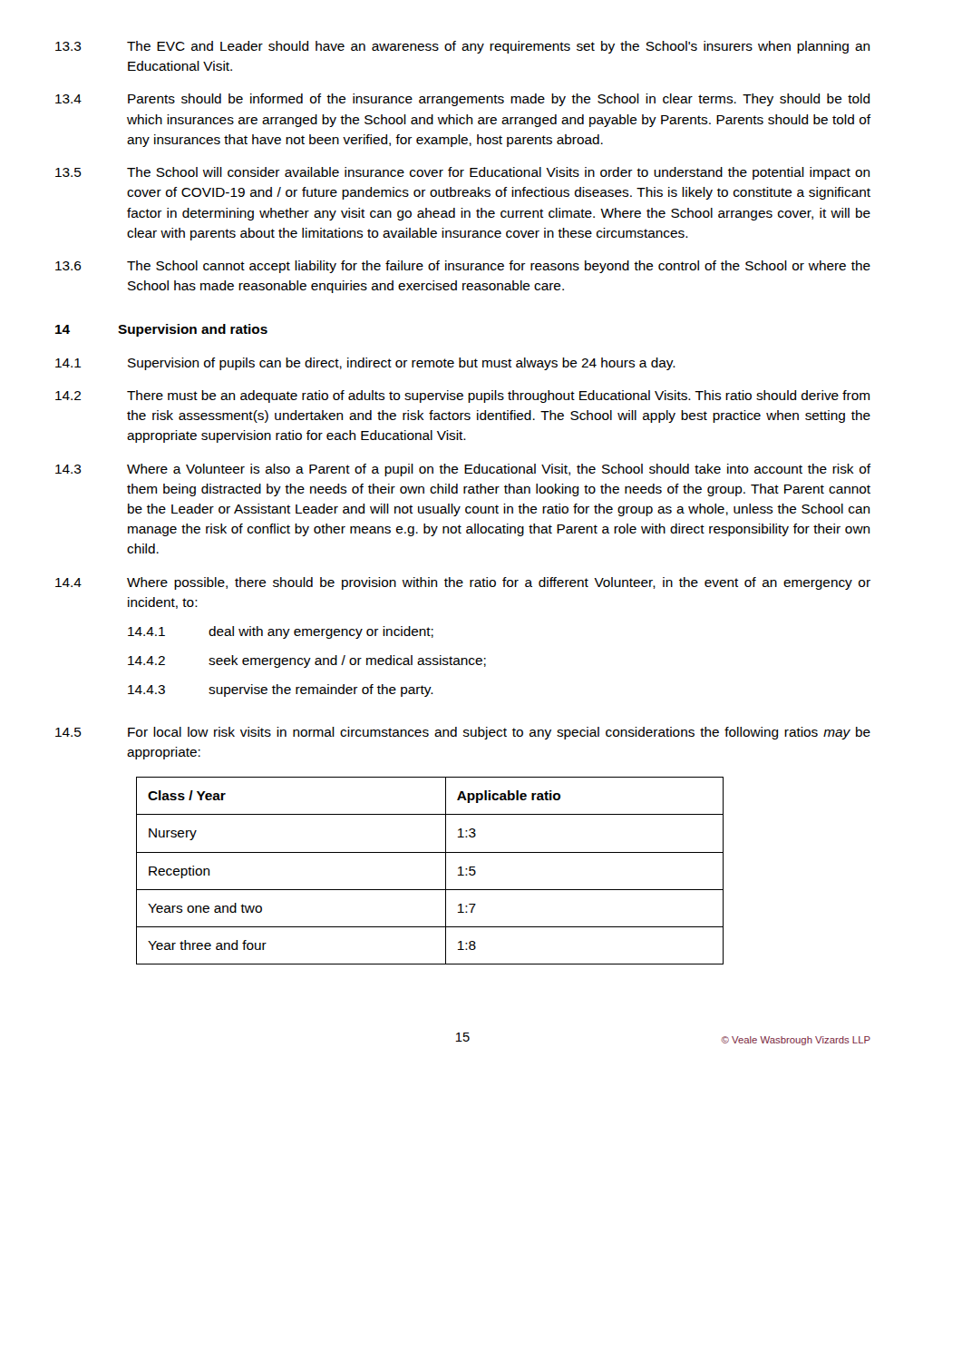13.3
The EVC and Leader should have an awareness of any requirements set by the School's insurers when planning an Educational Visit.
13.4
Parents should be informed of the insurance arrangements made by the School in clear terms. They should be told which insurances are arranged by the School and which are arranged and payable by Parents. Parents should be told of any insurances that have not been verified, for example, host parents abroad.
13.5
The School will consider available insurance cover for Educational Visits in order to understand the potential impact on cover of COVID-19 and / or future pandemics or outbreaks of infectious diseases. This is likely to constitute a significant factor in determining whether any visit can go ahead in the current climate. Where the School arranges cover, it will be clear with parents about the limitations to available insurance cover in these circumstances.
13.6
The School cannot accept liability for the failure of insurance for reasons beyond the control of the School or where the School has made reasonable enquiries and exercised reasonable care.
14 Supervision and ratios
14.1
Supervision of pupils can be direct, indirect or remote but must always be 24 hours a day.
14.2
There must be an adequate ratio of adults to supervise pupils throughout Educational Visits. This ratio should derive from the risk assessment(s) undertaken and the risk factors identified. The School will apply best practice when setting the appropriate supervision ratio for each Educational Visit.
14.3
Where a Volunteer is also a Parent of a pupil on the Educational Visit, the School should take into account the risk of them being distracted by the needs of their own child rather than looking to the needs of the group. That Parent cannot be the Leader or Assistant Leader and will not usually count in the ratio for the group as a whole, unless the School can manage the risk of conflict by other means e.g. by not allocating that Parent a role with direct responsibility for their own child.
14.4
Where possible, there should be provision within the ratio for a different Volunteer, in the event of an emergency or incident, to:
14.4.1
deal with any emergency or incident;
14.4.2
seek emergency and / or medical assistance;
14.4.3
supervise the remainder of the party.
14.5
For local low risk visits in normal circumstances and subject to any special considerations the following ratios may be appropriate:
| Class / Year | Applicable ratio |
| --- | --- |
| Nursery | 1:3 |
| Reception | 1:5 |
| Years one and two | 1:7 |
| Year three and four | 1:8 |
15 © Veale Wasbrough Vizards LLP